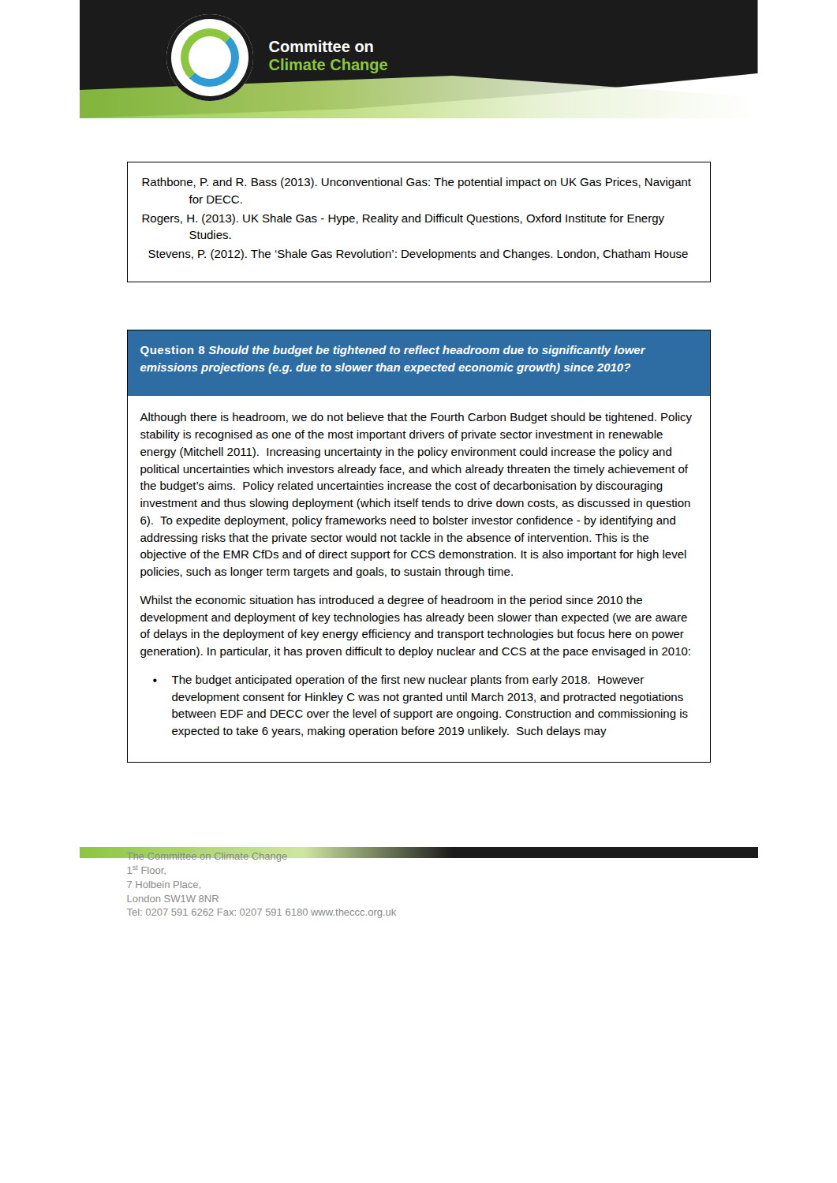Committee on
Climate Change
Rathbone, P. and R. Bass (2013). Unconventional Gas: The potential impact on UK Gas Prices, Navigant for DECC.
Rogers, H. (2013). UK Shale Gas - Hype, Reality and Difficult Questions, Oxford Institute for Energy Studies.
Stevens, P. (2012). The ‘Shale Gas Revolution’: Developments and Changes. London, Chatham House
Question 8 Should the budget be tightened to reflect headroom due to significantly lower emissions projections (e.g. due to slower than expected economic growth) since 2010?
Although there is headroom, we do not believe that the Fourth Carbon Budget should be tightened. Policy stability is recognised as one of the most important drivers of private sector investment in renewable energy (Mitchell 2011). Increasing uncertainty in the policy environment could increase the policy and political uncertainties which investors already face, and which already threaten the timely achievement of the budget’s aims. Policy related uncertainties increase the cost of decarbonisation by discouraging investment and thus slowing deployment (which itself tends to drive down costs, as discussed in question 6). To expedite deployment, policy frameworks need to bolster investor confidence - by identifying and addressing risks that the private sector would not tackle in the absence of intervention. This is the objective of the EMR CfDs and of direct support for CCS demonstration. It is also important for high level policies, such as longer term targets and goals, to sustain through time.
Whilst the economic situation has introduced a degree of headroom in the period since 2010 the development and deployment of key technologies has already been slower than expected (we are aware of delays in the deployment of key energy efficiency and transport technologies but focus here on power generation). In particular, it has proven difficult to deploy nuclear and CCS at the pace envisaged in 2010:
The budget anticipated operation of the first new nuclear plants from early 2018. However development consent for Hinkley C was not granted until March 2013, and protracted negotiations between EDF and DECC over the level of support are ongoing. Construction and commissioning is expected to take 6 years, making operation before 2019 unlikely. Such delays may
The Committee on Climate Change
1st Floor,
7 Holbein Place,
London SW1W 8NR
Tel: 0207 591 6262 Fax: 0207 591 6180 www.theccc.org.uk